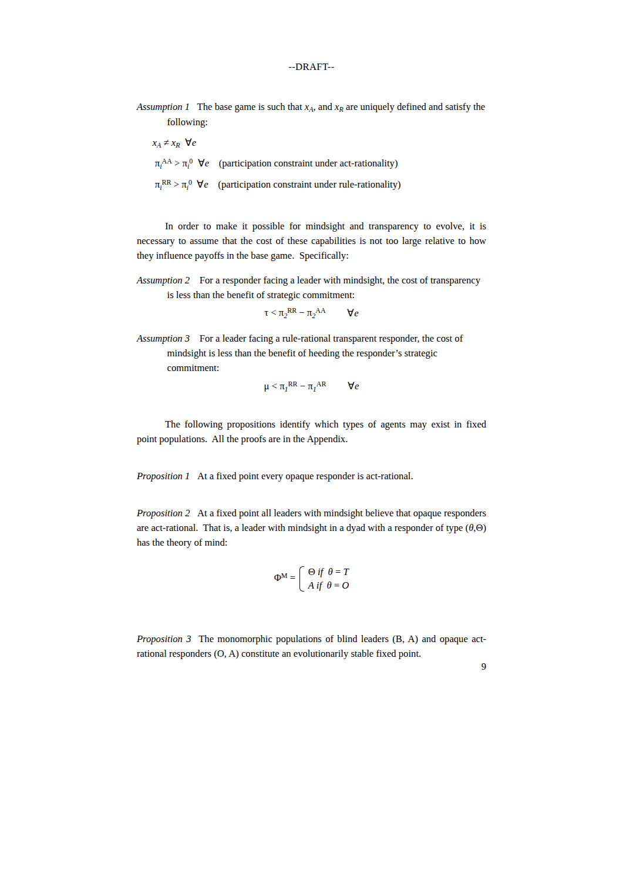--DRAFT--
Assumption 1 The base game is such that xA, and xR are uniquely defined and satisfy the following:
xA ≠ xR ∀e
πiAA > πi 0 ∀e (participation constraint under act-rationality)
πiRR > πi 0 ∀e (participation constraint under rule-rationality)
In order to make it possible for mindsight and transparency to evolve, it is necessary to assume that the cost of these capabilities is not too large relative to how they influence payoffs in the base game. Specifically:
Assumption 2 For a responder facing a leader with mindsight, the cost of transparency is less than the benefit of strategic commitment:
τ < π2 RR − π2 AA∀e
Assumption 3 For a leader facing a rule-rational transparent responder, the cost of mindsight is less than the benefit of heeding the responder’s strategic commitment:
μ < π1 RR − π1 AR∀e
The following propositions identify which types of agents may exist in fixed point populations. All the proofs are in the Appendix.
Proposition 1 At a fixed point every opaque responder is act-rational.
Proposition 2 At a fixed point all leaders with mindsight believe that opaque responders are act-rational. That is, a leader with mindsight in a dyad with a responder of type (θ,Θ) has the theory of mind:
ΦM = Θ if θ = T A if θ = O
Proposition 3 The monomorphic populations of blind leaders (B, A) and opaque act-rational responders (O, A) constitute an evolutionarily stable fixed point.
9